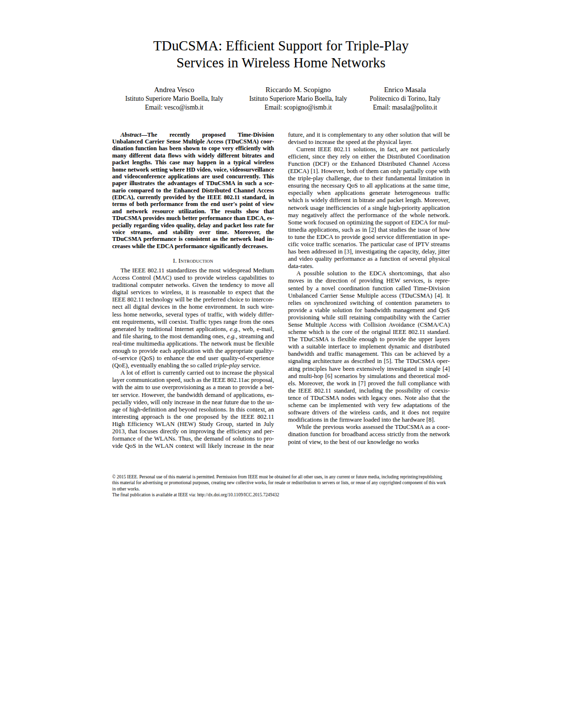TDuCSMA: Efficient Support for Triple-Play
Services in Wireless Home Networks
| Andrea Vesco Istituto Superiore Mario Boella, Italy Email: vesco@ismb.it | Riccardo M. Scopigno Istituto Superiore Mario Boella, Italy Email: scopigno@ismb.it | Enrico Masala Politecnico di Torino, Italy Email: masala@polito.it |
Abstract—The recently proposed Time-Division Unbalanced Carrier Sense Multiple Access (TDuCSMA) coordination function has been shown to cope very efficiently with many different data flows with widely different bitrates and packet lengths. This case may happen in a typical wireless home network setting where HD video, voice, videosurveillance and videoconference applications are used concurrently. This paper illustrates the advantages of TDuCSMA in such a scenario compared to the Enhanced Distributed Channel Access (EDCA), currently provided by the IEEE 802.11 standard, in terms of both performance from the end user's point of view and network resource utilization. The results show that TDuCSMA provides much better performance than EDCA, especially regarding video quality, delay and packet loss rate for voice streams, and stability over time. Moreover, the TDuCSMA performance is consistent as the network load increases while the EDCA performance significantly decreases.
I. Introduction
The IEEE 802.11 standardizes the most widespread Medium Access Control (MAC) used to provide wireless capabilities to traditional computer networks. Given the tendency to move all digital services to wireless, it is reasonable to expect that the IEEE 802.11 technology will be the preferred choice to interconnect all digital devices in the home environment. In such wireless home networks, several types of traffic, with widely different requirements, will coexist. Traffic types range from the ones generated by traditional Internet applications, e.g., web, e-mail, and file sharing, to the most demanding ones, e.g., streaming and real-time multimedia applications. The network must be flexible enough to provide each application with the appropriate quality-of-service (QoS) to enhance the end user quality-of-experience (QoE), eventually enabling the so called triple-play service.
A lot of effort is currently carried out to increase the physical layer communication speed, such as the IEEE 802.11ac proposal, with the aim to use overprovisioning as a mean to provide a better service. However, the bandwidth demand of applications, especially video, will only increase in the near future due to the usage of high-definition and beyond resolutions. In this context, an interesting approach is the one proposed by the IEEE 802.11 High Efficiency WLAN (HEW) Study Group, started in July 2013, that focuses directly on improving the efficiency and performance of the WLANs. Thus, the demand of solutions to provide QoS in the WLAN context will likely increase in the near future, and it is complementary to any other solution that will be devised to increase the speed at the physical layer.
Current IEEE 802.11 solutions, in fact, are not particularly efficient, since they rely on either the Distributed Coordination Function (DCF) or the Enhanced Distributed Channel Access (EDCA) [1]. However, both of them can only partially cope with the triple-play challenge, due to their fundamental limitation in ensuring the necessary QoS to all applications at the same time, especially when applications generate heterogeneous traffic which is widely different in bitrate and packet length. Moreover, network usage inefficiencies of a single high-priority application may negatively affect the performance of the whole network. Some work focused on optimizing the support of EDCA for multimedia applications, such as in [2] that studies the issue of how to tune the EDCA to provide good service differentiation in specific voice traffic scenarios. The particular case of IPTV streams has been addressed in [3], investigating the capacity, delay, jitter and video quality performance as a function of several physical data-rates.
A possible solution to the EDCA shortcomings, that also moves in the direction of providing HEW services, is represented by a novel coordination function called Time-Division Unbalanced Carrier Sense Multiple access (TDuCSMA) [4]. It relies on synchronized switching of contention parameters to provide a viable solution for bandwidth management and QoS provisioning while still retaining compatibility with the Carrier Sense Multiple Access with Collision Avoidance (CSMA/CA) scheme which is the core of the original IEEE 802.11 standard. The TDuCSMA is flexible enough to provide the upper layers with a suitable interface to implement dynamic and distributed bandwidth and traffic management. This can be achieved by a signaling architecture as described in [5]. The TDuCSMA operating principles have been extensively investigated in single [4] and multi-hop [6] scenarios by simulations and theoretical models. Moreover, the work in [7] proved the full compliance with the IEEE 802.11 standard, including the possibility of coexistence of TDuCSMA nodes with legacy ones. Note also that the scheme can be implemented with very few adaptations of the software drivers of the wireless cards, and it does not require modifications in the firmware loaded into the hardware [8].
While the previous works assessed the TDuCSMA as a coordination function for broadband access strictly from the network point of view, to the best of our knowledge no works
© 2015 IEEE. Personal use of this material is permitted. Permission from IEEE must be obtained for all other uses, in any current or future media, including reprinting/republishing this material for advertising or promotional purposes, creating new collective works, for resale or redistribution to servers or lists, or reuse of any copyrighted component of this work in other works.
The final publication is available at IEEE via: http://dx.doi.org/10.1109/ICC.2015.7249432